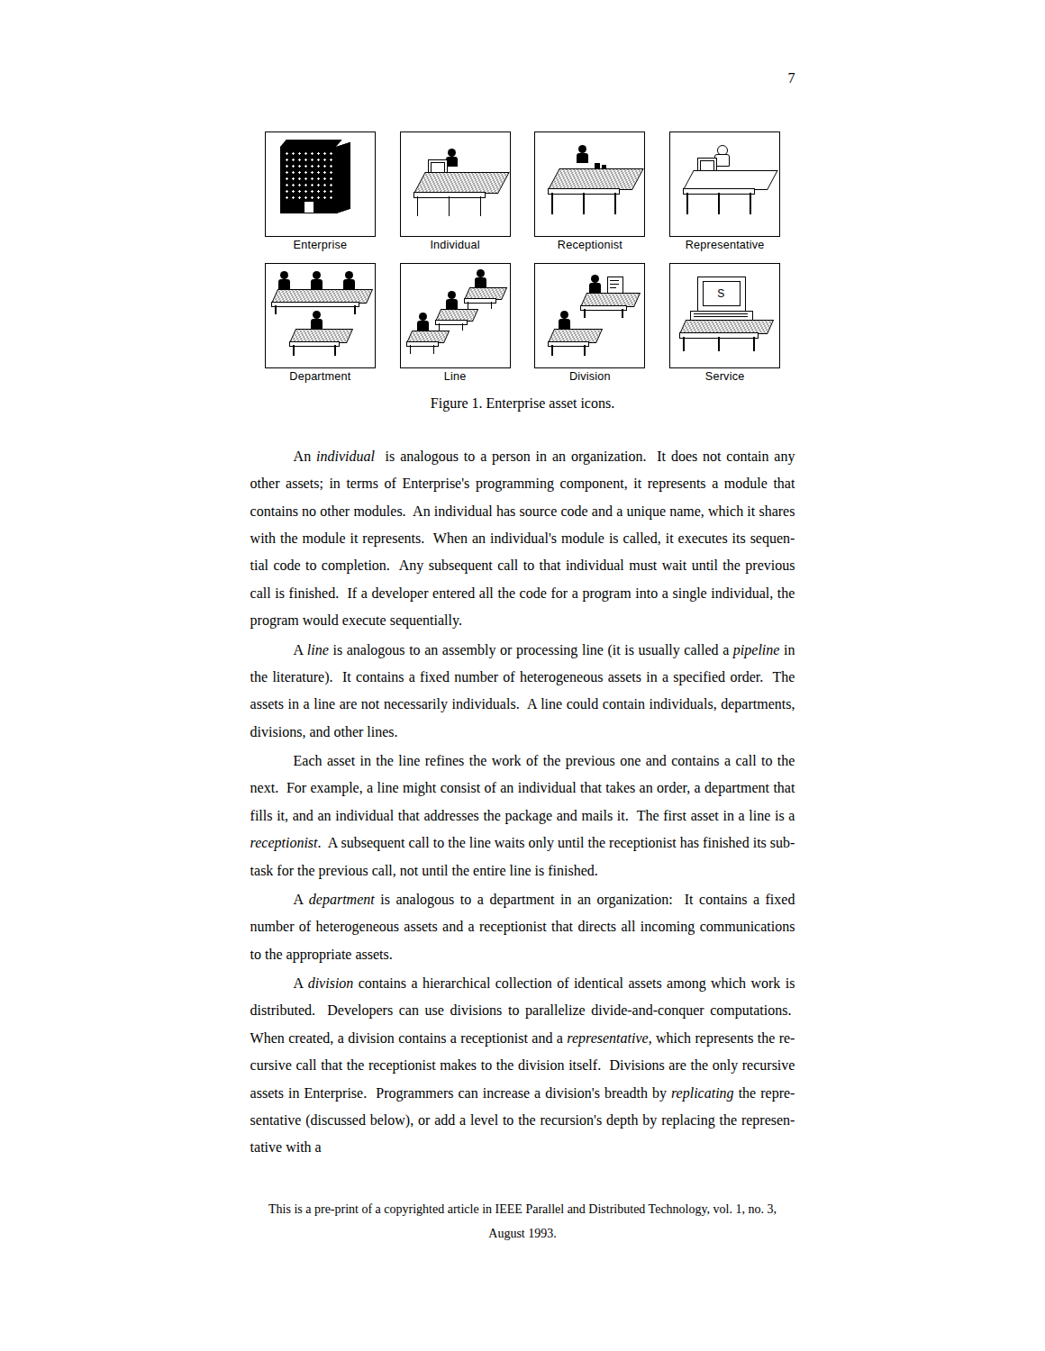7
Enterprise
Individual
Receptionist
Representative
Department
Line
Division
S
Service
Figure 1. Enterprise asset icons.
An individual is analogous to a person in an organization. It does not contain any other assets; in terms of Enterprise's programming component, it represents a module that contains no other modules. An individual has source code and a unique name, which it shares with the module it represents. When an individual's module is called, it executes its sequential code to completion. Any subsequent call to that individual must wait until the previous call is finished. If a developer entered all the code for a program into a single individual, the program would execute sequentially.
A line is analogous to an assembly or processing line (it is usually called a pipeline in the literature). It contains a fixed number of heterogeneous assets in a specified order. The assets in a line are not necessarily individuals. A line could contain individuals, departments, divisions, and other lines.
Each asset in the line refines the work of the previous one and contains a call to the next. For example, a line might consist of an individual that takes an order, a department that fills it, and an individual that addresses the package and mails it. The first asset in a line is a receptionist. A subsequent call to the line waits only until the receptionist has finished its subtask for the previous call, not until the entire line is finished.
A department is analogous to a department in an organization: It contains a fixed number of heterogeneous assets and a receptionist that directs all incoming communications to the appropriate assets.
A division contains a hierarchical collection of identical assets among which work is distributed. Developers can use divisions to parallelize divide-and-conquer computations. When created, a division contains a receptionist and a representative, which represents the recursive call that the receptionist makes to the division itself. Divisions are the only recursive assets in Enterprise. Programmers can increase a division's breadth by replicating the representative (discussed below), or add a level to the recursion's depth by replacing the representative with a
This is a pre-print of a copyrighted article in IEEE Parallel and Distributed Technology, vol. 1, no. 3, August 1993.